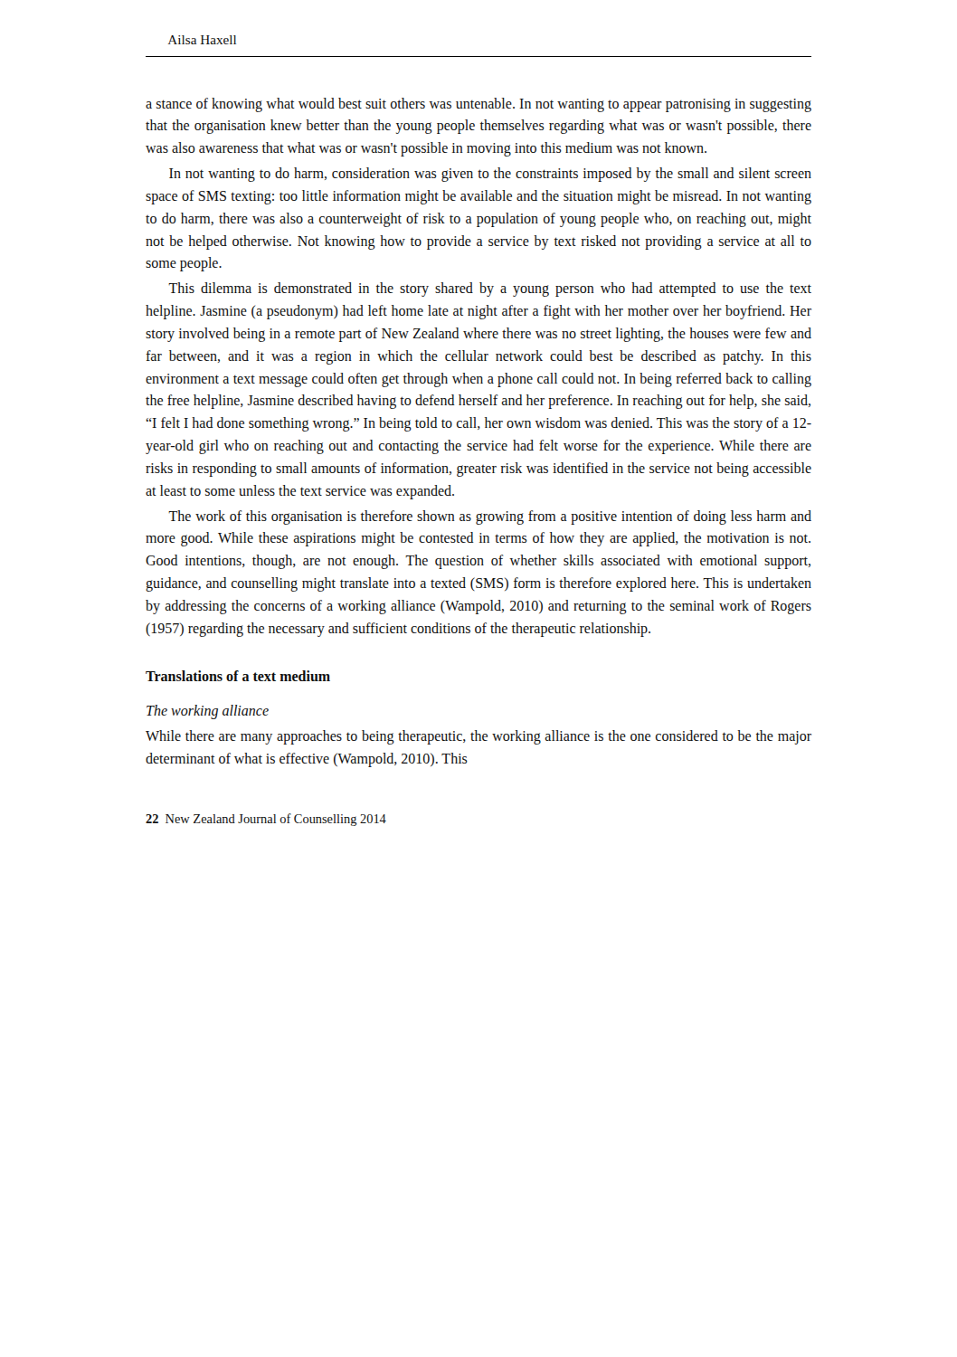Ailsa Haxell
a stance of knowing what would best suit others was untenable. In not wanting to appear patronising in suggesting that the organisation knew better than the young people themselves regarding what was or wasn't possible, there was also awareness that what was or wasn't possible in moving into this medium was not known.
In not wanting to do harm, consideration was given to the constraints imposed by the small and silent screen space of SMS texting: too little information might be available and the situation might be misread. In not wanting to do harm, there was also a counterweight of risk to a population of young people who, on reaching out, might not be helped otherwise. Not knowing how to provide a service by text risked not providing a service at all to some people.
This dilemma is demonstrated in the story shared by a young person who had attempted to use the text helpline. Jasmine (a pseudonym) had left home late at night after a fight with her mother over her boyfriend. Her story involved being in a remote part of New Zealand where there was no street lighting, the houses were few and far between, and it was a region in which the cellular network could best be described as patchy. In this environment a text message could often get through when a phone call could not. In being referred back to calling the free helpline, Jasmine described having to defend herself and her preference. In reaching out for help, she said, “I felt I had done something wrong.” In being told to call, her own wisdom was denied. This was the story of a 12-year-old girl who on reaching out and contacting the service had felt worse for the experience. While there are risks in responding to small amounts of information, greater risk was identified in the service not being accessible at least to some unless the text service was expanded.
The work of this organisation is therefore shown as growing from a positive intention of doing less harm and more good. While these aspirations might be contested in terms of how they are applied, the motivation is not. Good intentions, though, are not enough. The question of whether skills associated with emotional support, guidance, and counselling might translate into a texted (SMS) form is therefore explored here. This is undertaken by addressing the concerns of a working alliance (Wampold, 2010) and returning to the seminal work of Rogers (1957) regarding the necessary and sufficient conditions of the therapeutic relationship.
Translations of a text medium
The working alliance
While there are many approaches to being therapeutic, the working alliance is the one considered to be the major determinant of what is effective (Wampold, 2010). This
22 New Zealand Journal of Counselling 2014